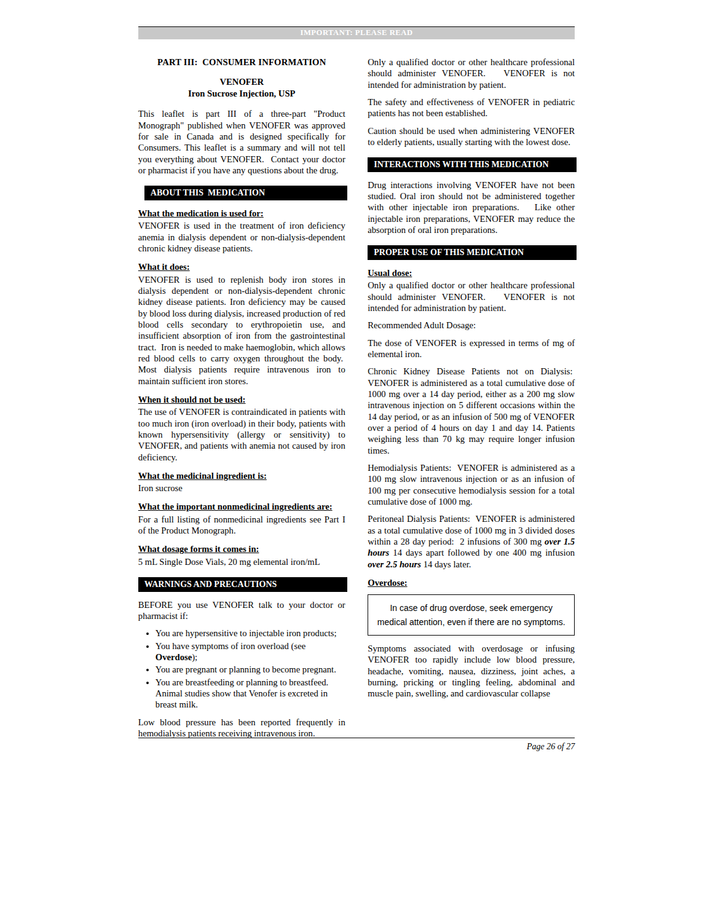IMPORTANT: PLEASE READ
PART III: CONSUMER INFORMATION
VENOFER
Iron Sucrose Injection, USP
This leaflet is part III of a three-part "Product Monograph" published when VENOFER was approved for sale in Canada and is designed specifically for Consumers. This leaflet is a summary and will not tell you everything about VENOFER. Contact your doctor or pharmacist if you have any questions about the drug.
ABOUT THIS MEDICATION
What the medication is used for:
VENOFER is used in the treatment of iron deficiency anemia in dialysis dependent or non-dialysis-dependent chronic kidney disease patients.
What it does:
VENOFER is used to replenish body iron stores in dialysis dependent or non-dialysis-dependent chronic kidney disease patients. Iron deficiency may be caused by blood loss during dialysis, increased production of red blood cells secondary to erythropoietin use, and insufficient absorption of iron from the gastrointestinal tract. Iron is needed to make haemoglobin, which allows red blood cells to carry oxygen throughout the body. Most dialysis patients require intravenous iron to maintain sufficient iron stores.
When it should not be used:
The use of VENOFER is contraindicated in patients with too much iron (iron overload) in their body, patients with known hypersensitivity (allergy or sensitivity) to VENOFER, and patients with anemia not caused by iron deficiency.
What the medicinal ingredient is:
Iron sucrose
What the important nonmedicinal ingredients are:
For a full listing of nonmedicinal ingredients see Part I of the Product Monograph.
What dosage forms it comes in:
5 mL Single Dose Vials, 20 mg elemental iron/mL
WARNINGS AND PRECAUTIONS
BEFORE you use VENOFER talk to your doctor or pharmacist if:
You are hypersensitive to injectable iron products;
You have symptoms of iron overload (see Overdose);
You are pregnant or planning to become pregnant.
You are breastfeeding or planning to breastfeed. Animal studies show that Venofer is excreted in breast milk.
Low blood pressure has been reported frequently in hemodialysis patients receiving intravenous iron.
Only a qualified doctor or other healthcare professional should administer VENOFER. VENOFER is not intended for administration by patient.
The safety and effectiveness of VENOFER in pediatric patients has not been established.
Caution should be used when administering VENOFER to elderly patients, usually starting with the lowest dose.
INTERACTIONS WITH THIS MEDICATION
Drug interactions involving VENOFER have not been studied. Oral iron should not be administered together with other injectable iron preparations. Like other injectable iron preparations, VENOFER may reduce the absorption of oral iron preparations.
PROPER USE OF THIS MEDICATION
Usual dose:
Only a qualified doctor or other healthcare professional should administer VENOFER. VENOFER is not intended for administration by patient.
Recommended Adult Dosage:
The dose of VENOFER is expressed in terms of mg of elemental iron.
Chronic Kidney Disease Patients not on Dialysis: VENOFER is administered as a total cumulative dose of 1000 mg over a 14 day period, either as a 200 mg slow intravenous injection on 5 different occasions within the 14 day period, or as an infusion of 500 mg of VENOFER over a period of 4 hours on day 1 and day 14. Patients weighing less than 70 kg may require longer infusion times.
Hemodialysis Patients: VENOFER is administered as a 100 mg slow intravenous injection or as an infusion of 100 mg per consecutive hemodialysis session for a total cumulative dose of 1000 mg.
Peritoneal Dialysis Patients: VENOFER is administered as a total cumulative dose of 1000 mg in 3 divided doses within a 28 day period: 2 infusions of 300 mg over 1.5 hours 14 days apart followed by one 400 mg infusion over 2.5 hours 14 days later.
Overdose:
In case of drug overdose, seek emergency medical attention, even if there are no symptoms.
Symptoms associated with overdosage or infusing VENOFER too rapidly include low blood pressure, headache, vomiting, nausea, dizziness, joint aches, a burning, pricking or tingling feeling, abdominal and muscle pain, swelling, and cardiovascular collapse
Page 26 of 27